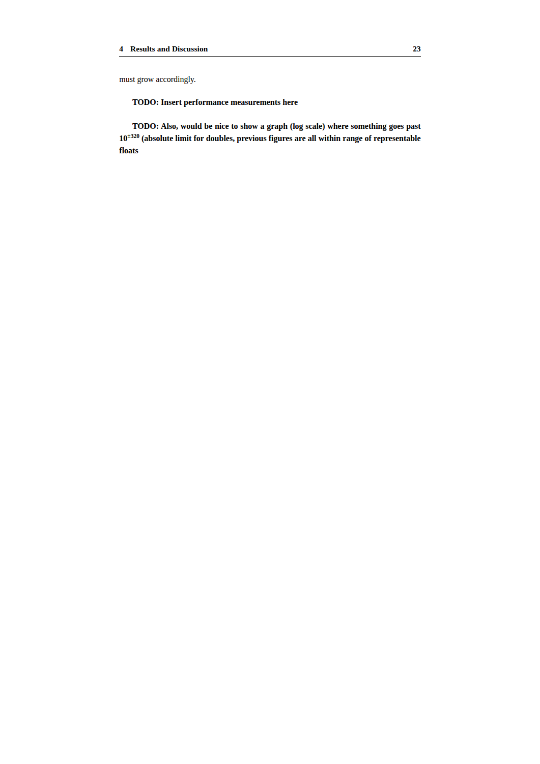4 Results and Discussion 23
must grow accordingly.
TODO: Insert performance measurements here
TODO: Also, would be nice to show a graph (log scale) where something goes past 10±320 (absolute limit for doubles, previous figures are all within range of representable floats